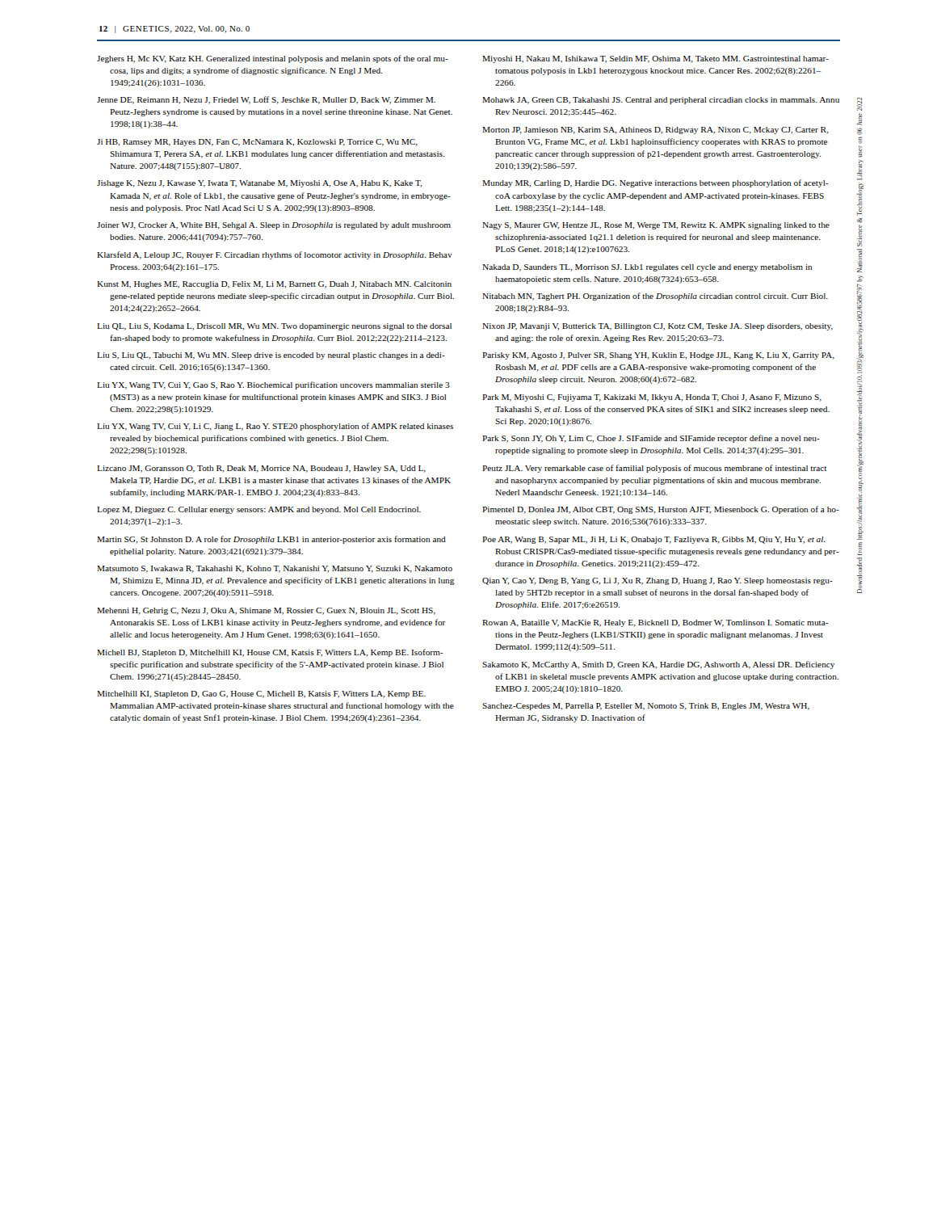12|GENETICS, 2022, Vol. 00, No. 0
Downloaded from https://academic.oup.com/genetics/advance-article/doi/10.1093/genetics/iyac082/6586797 by National Science & Technology Library user on 06 June 2022
Jeghers H, Mc KV, Katz KH. Generalized intestinal polyposis and melanin spots of the oral mucosa, lips and digits; a syndrome of diagnostic significance. N Engl J Med. 1949;241(26):1031–1036.
Jenne DE, Reimann H, Nezu J, Friedel W, Loff S, Jeschke R, Muller D, Back W, Zimmer M. Peutz-Jeghers syndrome is caused by mutations in a novel serine threonine kinase. Nat Genet. 1998;18(1):38–44.
Ji HB, Ramsey MR, Hayes DN, Fan C, McNamara K, Kozlowski P, Torrice C, Wu MC, Shimamura T, Perera SA, et al. LKB1 modulates lung cancer differentiation and metastasis. Nature. 2007;448(7155):807–U807.
Jishage K, Nezu J, Kawase Y, Iwata T, Watanabe M, Miyoshi A, Ose A, Habu K, Kake T, Kamada N, et al. Role of Lkb1, the causative gene of Peutz-Jegher's syndrome, in embryogenesis and polyposis. Proc Natl Acad Sci U S A. 2002;99(13):8903–8908.
Joiner WJ, Crocker A, White BH, Sehgal A. Sleep in Drosophila is regulated by adult mushroom bodies. Nature. 2006;441(7094):757–760.
Klarsfeld A, Leloup JC, Rouyer F. Circadian rhythms of locomotor activity in Drosophila. Behav Process. 2003;64(2):161–175.
Kunst M, Hughes ME, Raccuglia D, Felix M, Li M, Barnett G, Duah J, Nitabach MN. Calcitonin gene-related peptide neurons mediate sleep-specific circadian output in Drosophila. Curr Biol. 2014;24(22):2652–2664.
Liu QL, Liu S, Kodama L, Driscoll MR, Wu MN. Two dopaminergic neurons signal to the dorsal fan-shaped body to promote wakefulness in Drosophila. Curr Biol. 2012;22(22):2114–2123.
Liu S, Liu QL, Tabuchi M, Wu MN. Sleep drive is encoded by neural plastic changes in a dedicated circuit. Cell. 2016;165(6):1347–1360.
Liu YX, Wang TV, Cui Y, Gao S, Rao Y. Biochemical purification uncovers mammalian sterile 3 (MST3) as a new protein kinase for multifunctional protein kinases AMPK and SIK3. J Biol Chem. 2022;298(5):101929.
Liu YX, Wang TV, Cui Y, Li C, Jiang L, Rao Y. STE20 phosphorylation of AMPK related kinases revealed by biochemical purifications combined with genetics. J Biol Chem. 2022;298(5):101928.
Lizcano JM, Goransson O, Toth R, Deak M, Morrice NA, Boudeau J, Hawley SA, Udd L, Makela TP, Hardie DG, et al. LKB1 is a master kinase that activates 13 kinases of the AMPK subfamily, including MARK/PAR-1. EMBO J. 2004;23(4):833–843.
Lopez M, Dieguez C. Cellular energy sensors: AMPK and beyond. Mol Cell Endocrinol. 2014;397(1–2):1–3.
Martin SG, St Johnston D. A role for Drosophila LKB1 in anterior-posterior axis formation and epithelial polarity. Nature. 2003;421(6921):379–384.
Matsumoto S, Iwakawa R, Takahashi K, Kohno T, Nakanishi Y, Matsuno Y, Suzuki K, Nakamoto M, Shimizu E, Minna JD, et al. Prevalence and specificity of LKB1 genetic alterations in lung cancers. Oncogene. 2007;26(40):5911–5918.
Mehenni H, Gehrig C, Nezu J, Oku A, Shimane M, Rossier C, Guex N, Blouin JL, Scott HS, Antonarakis SE. Loss of LKB1 kinase activity in Peutz-Jeghers syndrome, and evidence for allelic and locus heterogeneity. Am J Hum Genet. 1998;63(6):1641–1650.
Michell BJ, Stapleton D, Mitchelhill KI, House CM, Katsis F, Witters LA, Kemp BE. Isoform-specific purification and substrate specificity of the 5'-AMP-activated protein kinase. J Biol Chem. 1996;271(45):28445–28450.
Mitchelhill KI, Stapleton D, Gao G, House C, Michell B, Katsis F, Witters LA, Kemp BE. Mammalian AMP-activated protein-kinase shares structural and functional homology with the catalytic domain of yeast Snf1 protein-kinase. J Biol Chem. 1994;269(4):2361–2364.
Miyoshi H, Nakau M, Ishikawa T, Seldin MF, Oshima M, Taketo MM. Gastrointestinal hamartomatous polyposis in Lkb1 heterozygous knockout mice. Cancer Res. 2002;62(8):2261–2266.
Mohawk JA, Green CB, Takahashi JS. Central and peripheral circadian clocks in mammals. Annu Rev Neurosci. 2012;35:445–462.
Morton JP, Jamieson NB, Karim SA, Athineos D, Ridgway RA, Nixon C, Mckay CJ, Carter R, Brunton VG, Frame MC, et al. Lkb1 haploinsufficiency cooperates with KRAS to promote pancreatic cancer through suppression of p21-dependent growth arrest. Gastroenterology. 2010;139(2):586–597.
Munday MR, Carling D, Hardie DG. Negative interactions between phosphorylation of acetyl-coA carboxylase by the cyclic AMP-dependent and AMP-activated protein-kinases. FEBS Lett. 1988;235(1–2):144–148.
Nagy S, Maurer GW, Hentze JL, Rose M, Werge TM, Rewitz K. AMPK signaling linked to the schizophrenia-associated 1q21.1 deletion is required for neuronal and sleep maintenance. PLoS Genet. 2018;14(12):e1007623.
Nakada D, Saunders TL, Morrison SJ. Lkb1 regulates cell cycle and energy metabolism in haematopoietic stem cells. Nature. 2010;468(7324):653–658.
Nitabach MN, Taghert PH. Organization of the Drosophila circadian control circuit. Curr Biol. 2008;18(2):R84–93.
Nixon JP, Mavanji V, Butterick TA, Billington CJ, Kotz CM, Teske JA. Sleep disorders, obesity, and aging: the role of orexin. Ageing Res Rev. 2015;20:63–73.
Parisky KM, Agosto J, Pulver SR, Shang YH, Kuklin E, Hodge JJL, Kang K, Liu X, Garrity PA, Rosbash M, et al. PDF cells are a GABA-responsive wake-promoting component of the Drosophila sleep circuit. Neuron. 2008;60(4):672–682.
Park M, Miyoshi C, Fujiyama T, Kakizaki M, Ikkyu A, Honda T, Choi J, Asano F, Mizuno S, Takahashi S, et al. Loss of the conserved PKA sites of SIK1 and SIK2 increases sleep need. Sci Rep. 2020;10(1):8676.
Park S, Sonn JY, Oh Y, Lim C, Choe J. SIFamide and SIFamide receptor define a novel neuropeptide signaling to promote sleep in Drosophila. Mol Cells. 2014;37(4):295–301.
Peutz JLA. Very remarkable case of familial polyposis of mucous membrane of intestinal tract and nasopharynx accompanied by peculiar pigmentations of skin and mucous membrane. Nederl Maandschr Geneesk. 1921;10:134–146.
Pimentel D, Donlea JM, Albot CBT, Ong SMS, Hurston AJFT, Miesenbock G. Operation of a homeostatic sleep switch. Nature. 2016;536(7616):333–337.
Poe AR, Wang B, Sapar ML, Ji H, Li K, Onabajo T, Fazliyeva R, Gibbs M, Qiu Y, Hu Y, et al. Robust CRISPR/Cas9-mediated tissue-specific mutagenesis reveals gene redundancy and perdurance in Drosophila. Genetics. 2019;211(2):459–472.
Qian Y, Cao Y, Deng B, Yang G, Li J, Xu R, Zhang D, Huang J, Rao Y. Sleep homeostasis regulated by 5HT2b receptor in a small subset of neurons in the dorsal fan-shaped body of Drosophila. Elife. 2017;6:e26519.
Rowan A, Bataille V, MacKie R, Healy E, Bicknell D, Bodmer W, Tomlinson I. Somatic mutations in the Peutz-Jeghers (LKB1/STKII) gene in sporadic malignant melanomas. J Invest Dermatol. 1999;112(4):509–511.
Sakamoto K, McCarthy A, Smith D, Green KA, Hardie DG, Ashworth A, Alessi DR. Deficiency of LKB1 in skeletal muscle prevents AMPK activation and glucose uptake during contraction. EMBO J. 2005;24(10):1810–1820.
Sanchez-Cespedes M, Parrella P, Esteller M, Nomoto S, Trink B, Engles JM, Westra WH, Herman JG, Sidransky D. Inactivation of